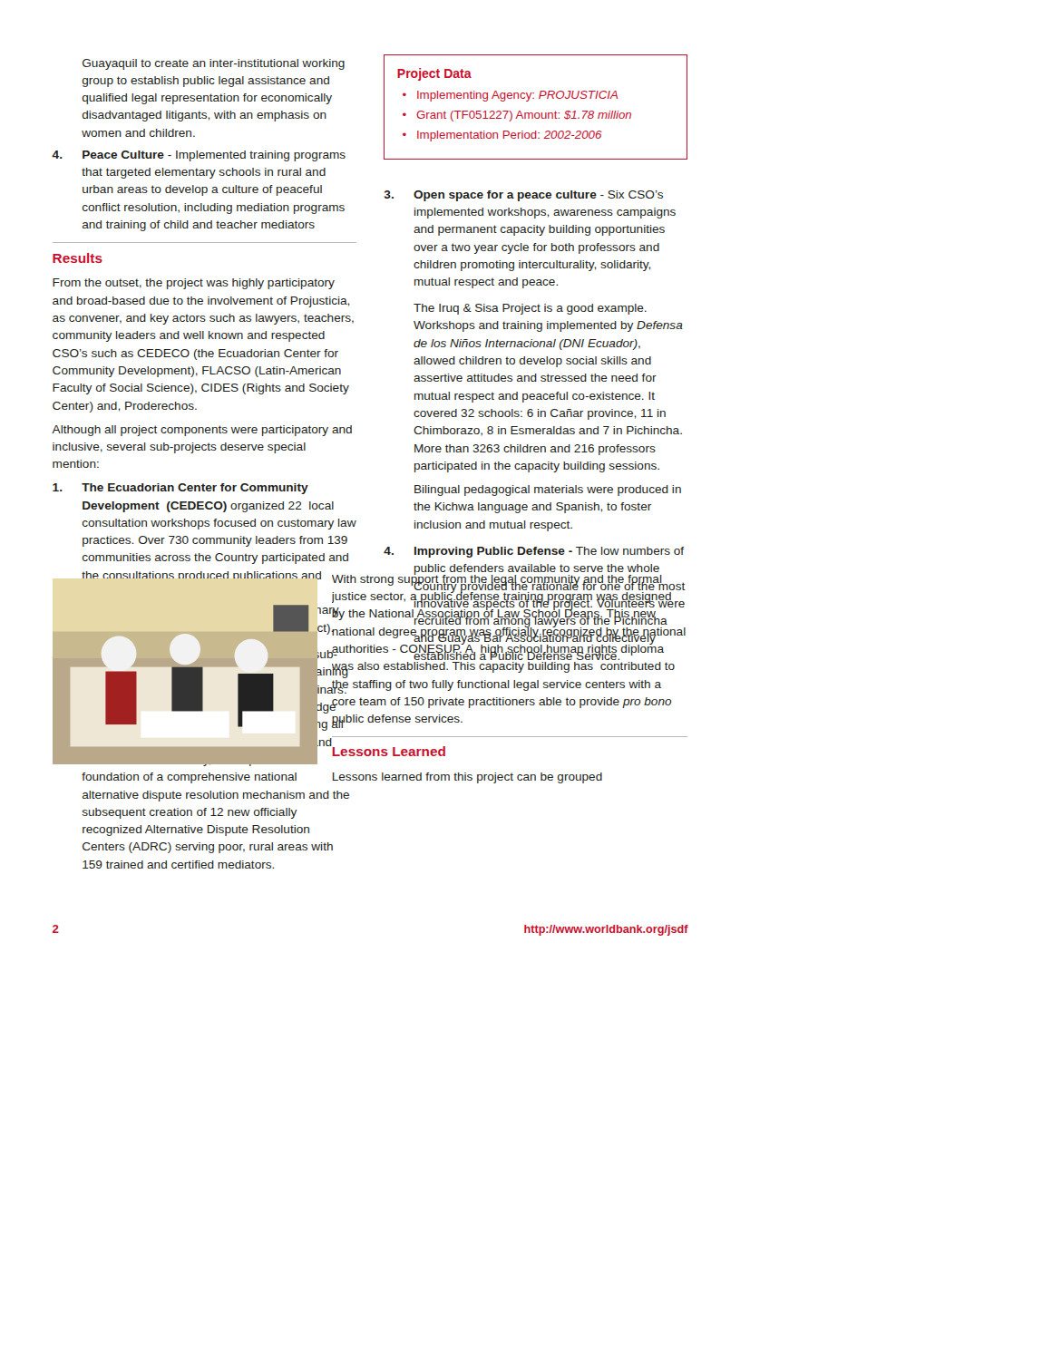Guayaquil to create an inter-institutional working group to establish public legal assistance and qualified legal representation for economically disadvantaged litigants, with an emphasis on women and children.
4. Peace Culture - Implemented training programs that targeted elementary schools in rural and urban areas to develop a culture of peaceful conflict resolution, including mediation programs and training of child and teacher mediators
Results
From the outset, the project was highly participatory and broad-based due to the involvement of Projusticia, as convener, and key actors such as lawyers, teachers, community leaders and well known and respected CSO’s such as CEDECO (the Ecuadorian Center for Community Development), FLACSO (Latin-American Faculty of Social Science), CIDES (Rights and Society Center) and, Proderechos.
Although all project components were participatory and inclusive, several sub-projects deserve special mention:
1. The Ecuadorian Center for Community Development (CEDECO) organized 22 local consultation workshops focused on customary law practices. Over 730 community leaders from 139 communities across the Country participated and the consultations produced publications and training manuals that represent the first comprehensive study on indigenous customary law (See Box 1 on the CEDECO sub-project).
2. The Rights and Society Center (CIDES) sub-project supported six workshops, several training courses and national and international seminars. These served as an open forum for knowledge exchange and the basis for a network among all mediators, negotiators, mediation centers and institutions. Collectively, these provided the foundation of a comprehensive national alternative dispute resolution mechanism and the subsequent creation of 12 new officially recognized Alternative Dispute Resolution Centers (ADRC) serving poor, rural areas with 159 trained and certified mediators.
Project Data
Implementing Agency: PROJUSTICIA
Grant (TF051227) Amount: $1.78 million
Implementation Period: 2002-2006
3. Open space for a peace culture - Six CSO’s implemented workshops, awareness campaigns and permanent capacity building opportunities over a two year cycle for both professors and children promoting interculturality, solidarity, mutual respect and peace.
The Iruq & Sisa Project is a good example. Workshops and training implemented by Defensa de los Niños Internacional (DNI Ecuador), allowed children to develop social skills and assertive attitudes and stressed the need for mutual respect and peaceful co-existence. It covered 32 schools: 6 in Cañar province, 11 in Chimborazo, 8 in Esmeraldas and 7 in Pichincha. More than 3263 children and 216 professors participated in the capacity building sessions.
Bilingual pedagogical materials were produced in the Kichwa language and Spanish, to foster inclusion and mutual respect.
4. Improving Public Defense - The low numbers of public defenders available to serve the whole Country provided the rationale for one of the most innovative aspects of the project. Volunteers were recruited from among lawyers of the Pichincha and Guayas Bar Association and collectively established a Public Defense Service.
With strong support from the legal community and the formal justice sector, a public defense training program was designed by the National Association of Law School Deans. This new national degree program was officially recognized by the national authorities - CONESUP. A high school human rights diploma was also established. This capacity building has contributed to the staffing of two fully functional legal service centers with a core team of 150 private practitioners able to provide pro bono public defense services.
Lessons Learned
Lessons learned from this project can be grouped
2 http://www.worldbank.org/jsdf